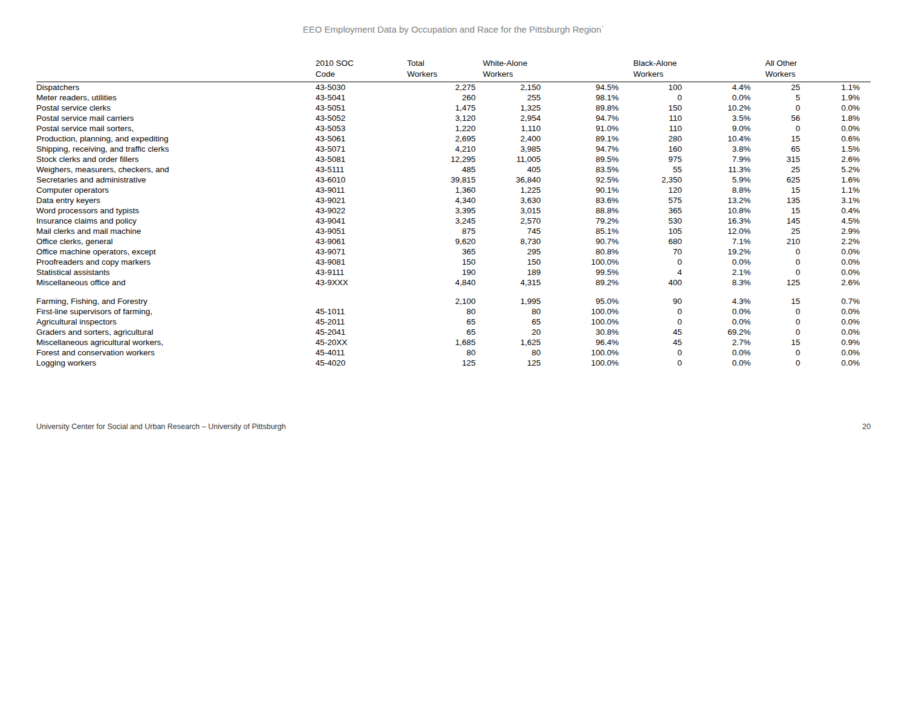EEO Employment Data by Occupation and Race for the Pittsburgh Region`
| | 2010 SOC | Total | White-Alone | Black-Alone | All Other |
| --- | --- | --- | --- | --- | --- |
| | Code | Workers | Workers | Workers | Workers |
| Dispatchers | 43-5030 | 2,275 | 2,150 | 94.5% | 100 | 4.4% | 25 | 1.1% |
| Meter readers, utilities | 43-5041 | 260 | 255 | 98.1% | 0 | 0.0% | 5 | 1.9% |
| Postal service clerks | 43-5051 | 1,475 | 1,325 | 89.8% | 150 | 10.2% | 0 | 0.0% |
| Postal service mail carriers | 43-5052 | 3,120 | 2,954 | 94.7% | 110 | 3.5% | 56 | 1.8% |
| Postal service mail sorters, | 43-5053 | 1,220 | 1,110 | 91.0% | 110 | 9.0% | 0 | 0.0% |
| Production, planning, and expediting | 43-5061 | 2,695 | 2,400 | 89.1% | 280 | 10.4% | 15 | 0.6% |
| Shipping, receiving, and traffic clerks | 43-5071 | 4,210 | 3,985 | 94.7% | 160 | 3.8% | 65 | 1.5% |
| Stock clerks and order fillers | 43-5081 | 12,295 | 11,005 | 89.5% | 975 | 7.9% | 315 | 2.6% |
| Weighers, measurers, checkers, and | 43-5111 | 485 | 405 | 83.5% | 55 | 11.3% | 25 | 5.2% |
| Secretaries and administrative | 43-6010 | 39,815 | 36,840 | 92.5% | 2,350 | 5.9% | 625 | 1.6% |
| Computer operators | 43-9011 | 1,360 | 1,225 | 90.1% | 120 | 8.8% | 15 | 1.1% |
| Data entry keyers | 43-9021 | 4,340 | 3,630 | 83.6% | 575 | 13.2% | 135 | 3.1% |
| Word processors and typists | 43-9022 | 3,395 | 3,015 | 88.8% | 365 | 10.8% | 15 | 0.4% |
| Insurance claims and policy | 43-9041 | 3,245 | 2,570 | 79.2% | 530 | 16.3% | 145 | 4.5% |
| Mail clerks and mail machine | 43-9051 | 875 | 745 | 85.1% | 105 | 12.0% | 25 | 2.9% |
| Office clerks, general | 43-9061 | 9,620 | 8,730 | 90.7% | 680 | 7.1% | 210 | 2.2% |
| Office machine operators, except | 43-9071 | 365 | 295 | 80.8% | 70 | 19.2% | 0 | 0.0% |
| Proofreaders and copy markers | 43-9081 | 150 | 150 | 100.0% | 0 | 0.0% | 0 | 0.0% |
| Statistical assistants | 43-9111 | 190 | 189 | 99.5% | 4 | 2.1% | 0 | 0.0% |
| Miscellaneous office and | 43-9XXX | 4,840 | 4,315 | 89.2% | 400 | 8.3% | 125 | 2.6% |
| Farming, Fishing, and Forestry | | 2,100 | 1,995 | 95.0% | 90 | 4.3% | 15 | 0.7% |
| First-line supervisors of farming, | 45-1011 | 80 | 80 | 100.0% | 0 | 0.0% | 0 | 0.0% |
| Agricultural inspectors | 45-2011 | 65 | 65 | 100.0% | 0 | 0.0% | 0 | 0.0% |
| Graders and sorters, agricultural | 45-2041 | 65 | 20 | 30.8% | 45 | 69.2% | 0 | 0.0% |
| Miscellaneous agricultural workers, | 45-20XX | 1,685 | 1,625 | 96.4% | 45 | 2.7% | 15 | 0.9% |
| Forest and conservation workers | 45-4011 | 80 | 80 | 100.0% | 0 | 0.0% | 0 | 0.0% |
| Logging workers | 45-4020 | 125 | 125 | 100.0% | 0 | 0.0% | 0 | 0.0% |
University Center for Social and Urban Research – University of Pittsburgh 20